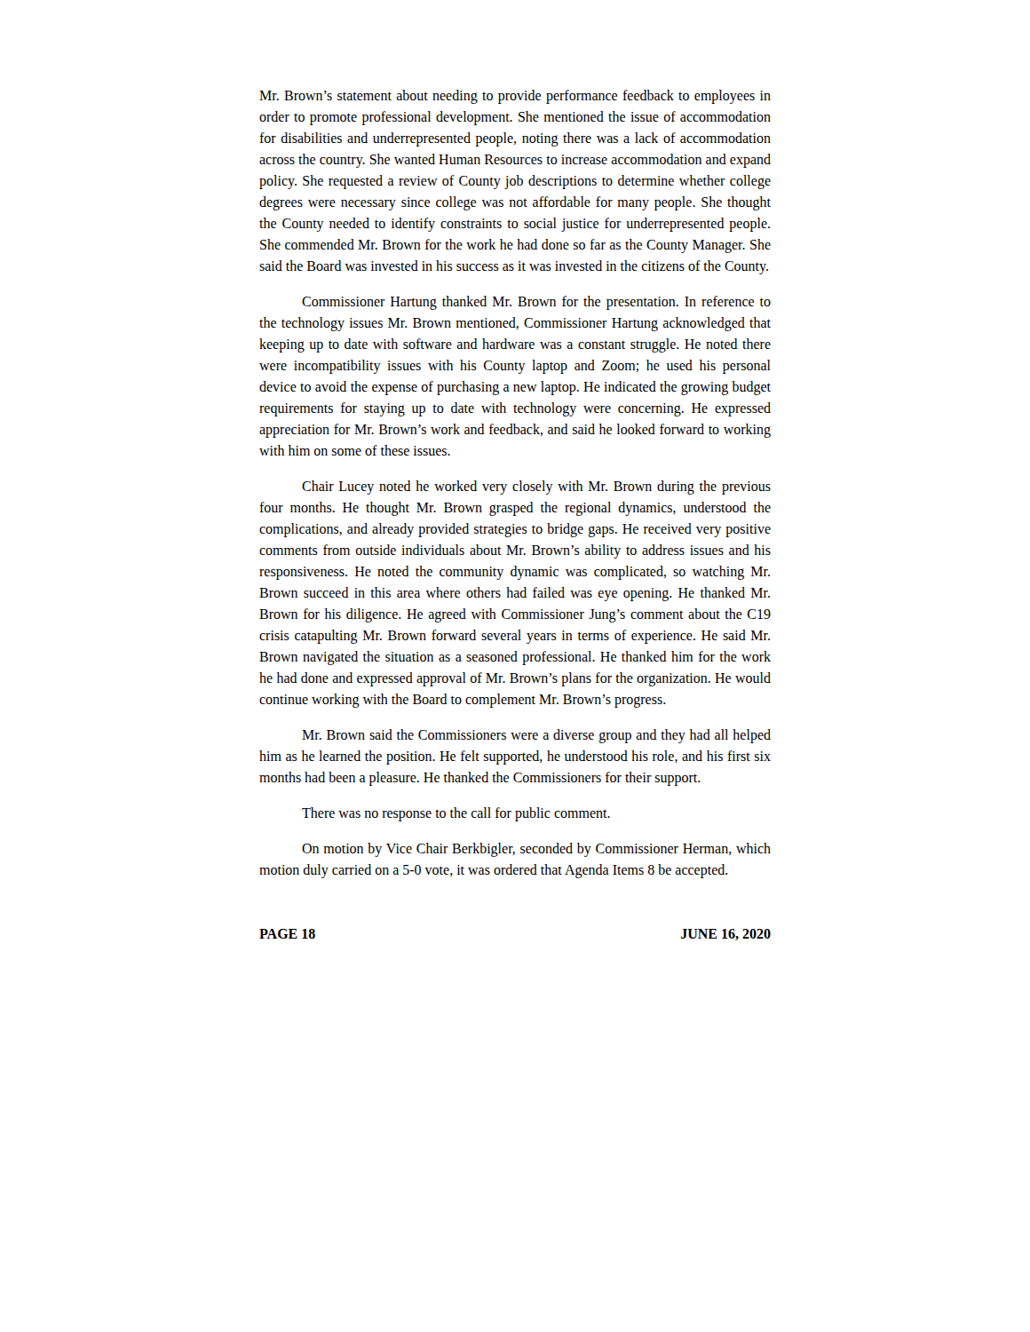Mr. Brown’s statement about needing to provide performance feedback to employees in order to promote professional development. She mentioned the issue of accommodation for disabilities and underrepresented people, noting there was a lack of accommodation across the country. She wanted Human Resources to increase accommodation and expand policy. She requested a review of County job descriptions to determine whether college degrees were necessary since college was not affordable for many people. She thought the County needed to identify constraints to social justice for underrepresented people. She commended Mr. Brown for the work he had done so far as the County Manager. She said the Board was invested in his success as it was invested in the citizens of the County.
Commissioner Hartung thanked Mr. Brown for the presentation. In reference to the technology issues Mr. Brown mentioned, Commissioner Hartung acknowledged that keeping up to date with software and hardware was a constant struggle. He noted there were incompatibility issues with his County laptop and Zoom; he used his personal device to avoid the expense of purchasing a new laptop. He indicated the growing budget requirements for staying up to date with technology were concerning. He expressed appreciation for Mr. Brown’s work and feedback, and said he looked forward to working with him on some of these issues.
Chair Lucey noted he worked very closely with Mr. Brown during the previous four months. He thought Mr. Brown grasped the regional dynamics, understood the complications, and already provided strategies to bridge gaps. He received very positive comments from outside individuals about Mr. Brown’s ability to address issues and his responsiveness. He noted the community dynamic was complicated, so watching Mr. Brown succeed in this area where others had failed was eye opening. He thanked Mr. Brown for his diligence. He agreed with Commissioner Jung’s comment about the C19 crisis catapulting Mr. Brown forward several years in terms of experience. He said Mr. Brown navigated the situation as a seasoned professional. He thanked him for the work he had done and expressed approval of Mr. Brown’s plans for the organization. He would continue working with the Board to complement Mr. Brown’s progress.
Mr. Brown said the Commissioners were a diverse group and they had all helped him as he learned the position. He felt supported, he understood his role, and his first six months had been a pleasure. He thanked the Commissioners for their support.
There was no response to the call for public comment.
On motion by Vice Chair Berkbigler, seconded by Commissioner Herman, which motion duly carried on a 5-0 vote, it was ordered that Agenda Items 8 be accepted.
PAGE 18 JUNE 16, 2020